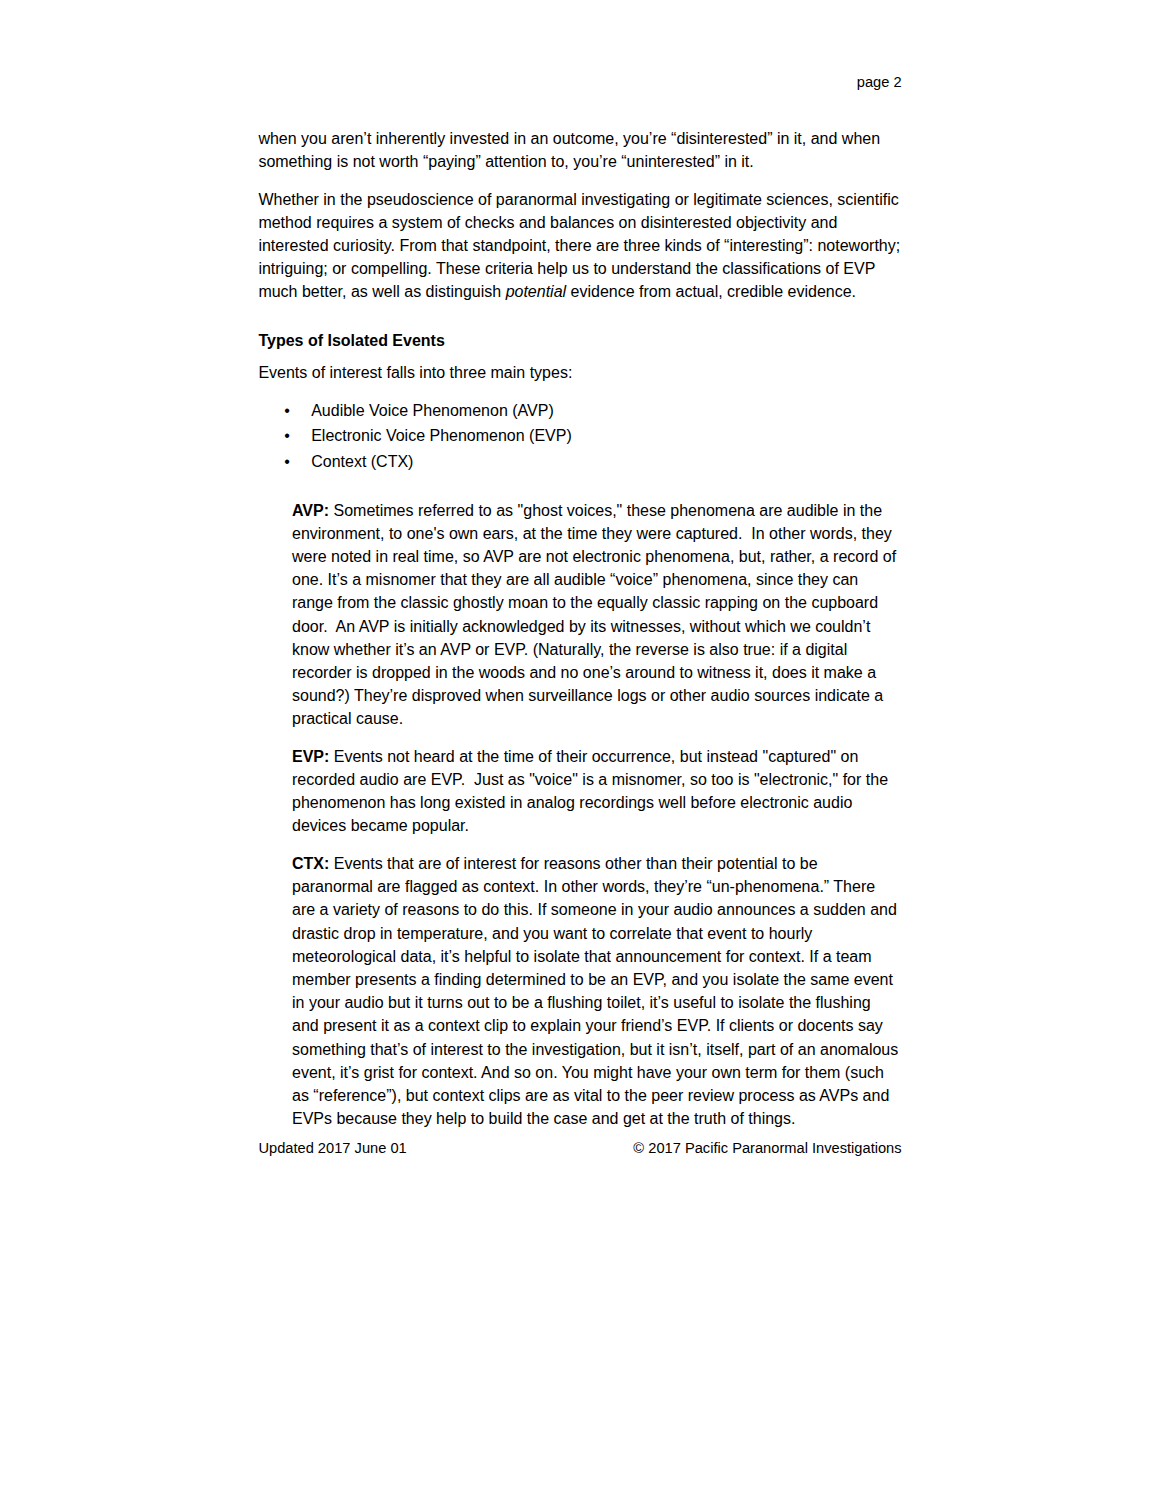page 2
when you aren’t inherently invested in an outcome, you’re “disinterested” in it, and when something is not worth “paying” attention to, you’re “uninterested” in it.
Whether in the pseudoscience of paranormal investigating or legitimate sciences, scientific method requires a system of checks and balances on disinterested objectivity and interested curiosity. From that standpoint, there are three kinds of “interesting”: noteworthy; intriguing; or compelling. These criteria help us to understand the classifications of EVP much better, as well as distinguish potential evidence from actual, credible evidence.
Types of Isolated Events
Events of interest falls into three main types:
Audible Voice Phenomenon (AVP)
Electronic Voice Phenomenon (EVP)
Context (CTX)
AVP: Sometimes referred to as "ghost voices," these phenomena are audible in the environment, to one's own ears, at the time they were captured. In other words, they were noted in real time, so AVP are not electronic phenomena, but, rather, a record of one. It’s a misnomer that they are all audible “voice” phenomena, since they can range from the classic ghostly moan to the equally classic rapping on the cupboard door. An AVP is initially acknowledged by its witnesses, without which we couldn’t know whether it’s an AVP or EVP. (Naturally, the reverse is also true: if a digital recorder is dropped in the woods and no one’s around to witness it, does it make a sound?) They’re disproved when surveillance logs or other audio sources indicate a practical cause.
EVP: Events not heard at the time of their occurrence, but instead "captured" on recorded audio are EVP. Just as "voice" is a misnomer, so too is "electronic," for the phenomenon has long existed in analog recordings well before electronic audio devices became popular.
CTX: Events that are of interest for reasons other than their potential to be paranormal are flagged as context. In other words, they’re “un-phenomena.” There are a variety of reasons to do this. If someone in your audio announces a sudden and drastic drop in temperature, and you want to correlate that event to hourly meteorological data, it’s helpful to isolate that announcement for context. If a team member presents a finding determined to be an EVP, and you isolate the same event in your audio but it turns out to be a flushing toilet, it’s useful to isolate the flushing and present it as a context clip to explain your friend’s EVP. If clients or docents say something that’s of interest to the investigation, but it isn’t, itself, part of an anomalous event, it’s grist for context. And so on. You might have your own term for them (such as “reference”), but context clips are as vital to the peer review process as AVPs and EVPs because they help to build the case and get at the truth of things.
Updated 2017 June 01 © 2017 Pacific Paranormal Investigations